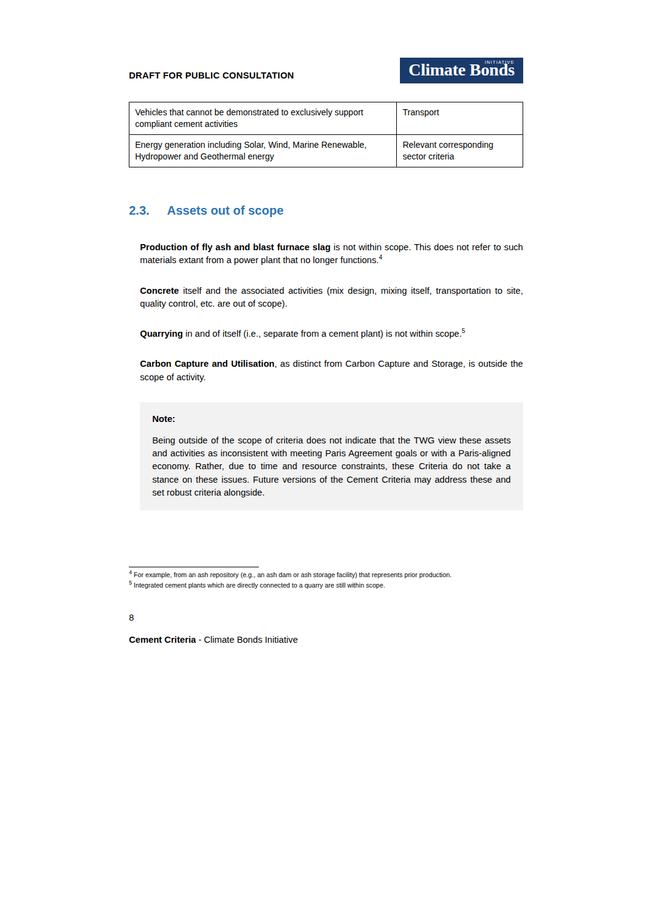DRAFT FOR PUBLIC CONSULTATION
INITIATIVE
Climate Bonds
| Vehicles that cannot be demonstrated to exclusively support compliant cement activities | Transport |
| Energy generation including Solar, Wind, Marine Renewable, Hydropower and Geothermal energy | Relevant corresponding sector criteria |
2.3. Assets out of scope
Production of fly ash and blast furnace slag is not within scope. This does not refer to such materials extant from a power plant that no longer functions.4
Concrete itself and the associated activities (mix design, mixing itself, transportation to site, quality control, etc. are out of scope).
Quarrying in and of itself (i.e., separate from a cement plant) is not within scope.5
Carbon Capture and Utilisation, as distinct from Carbon Capture and Storage, is outside the scope of activity.
Note:
Being outside of the scope of criteria does not indicate that the TWG view these assets and activities as inconsistent with meeting Paris Agreement goals or with a Paris-aligned economy. Rather, due to time and resource constraints, these Criteria do not take a stance on these issues. Future versions of the Cement Criteria may address these and set robust criteria alongside.
4 For example, from an ash repository (e.g., an ash dam or ash storage facility) that represents prior production.
5 Integrated cement plants which are directly connected to a quarry are still within scope.
8
Cement Criteria - Climate Bonds Initiative